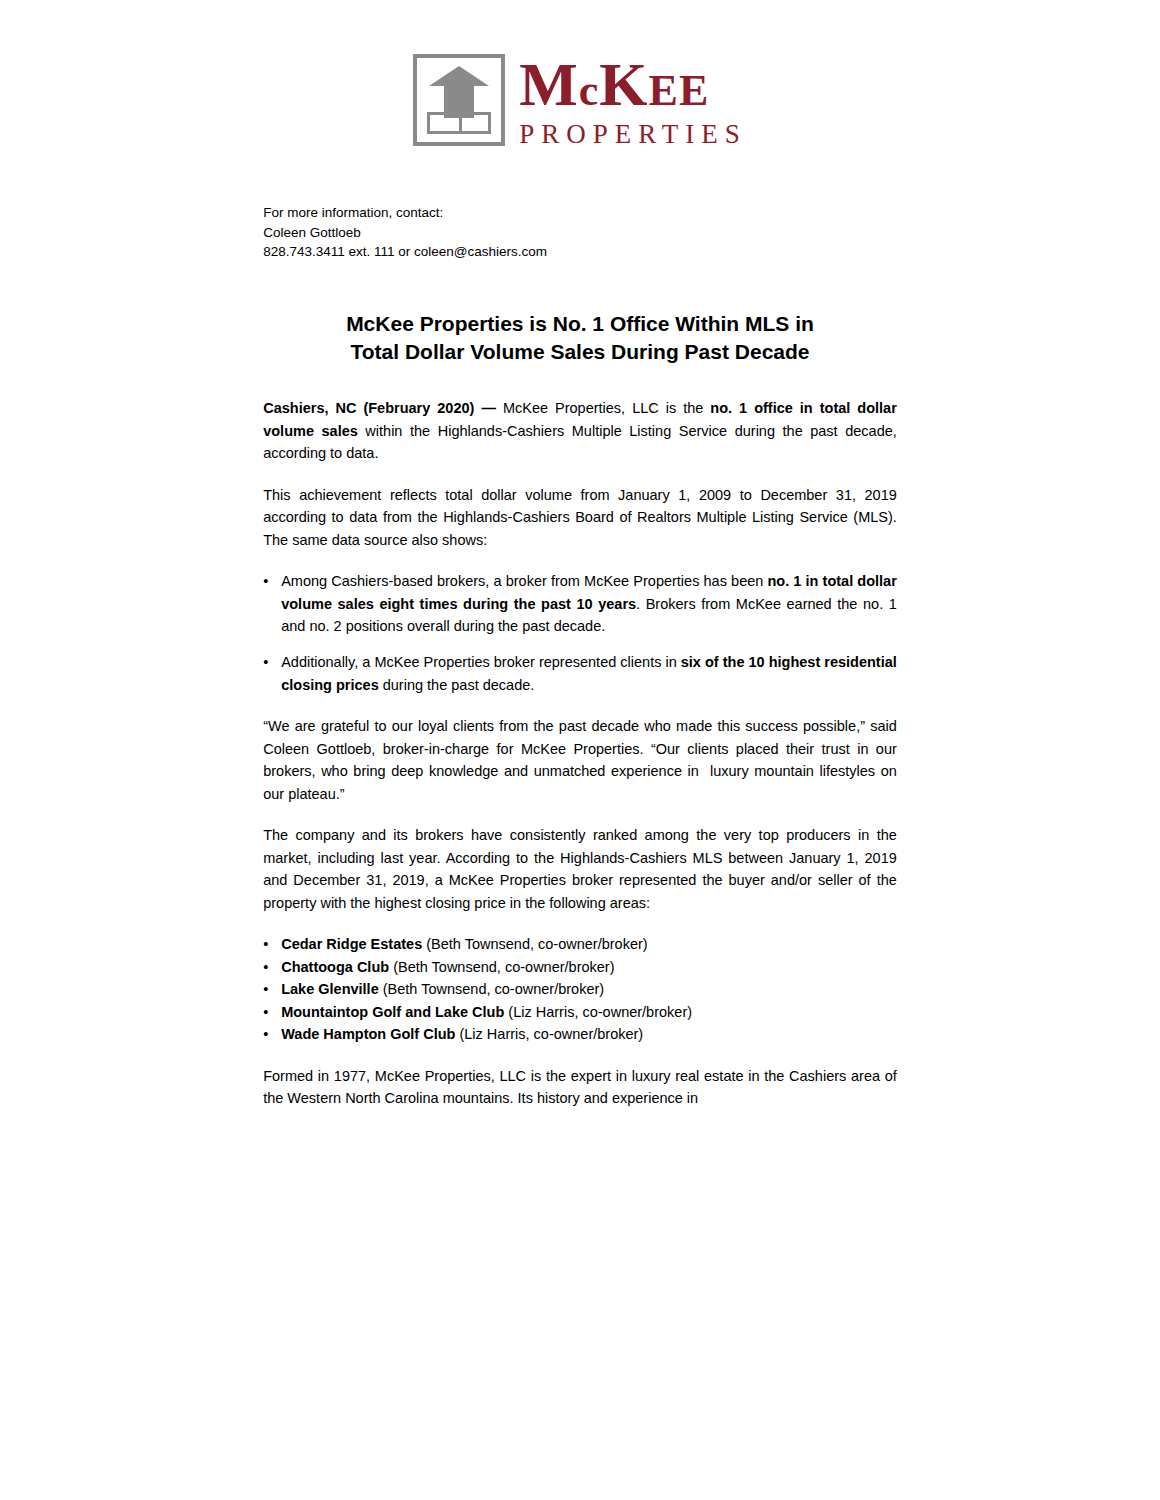Mc KEE
PROPERTIES
For more information, contact:
Coleen Gottloeb
828.743.3411 ext. 111 or coleen@cashiers.com
McKee Properties is No. 1 Office Within MLS in
Total Dollar Volume Sales During Past Decade
Cashiers, NC (February 2020) — McKee Properties, LLC is the no. 1 office in total dollar volume sales within the Highlands-Cashiers Multiple Listing Service during the past decade, according to data.
This achievement reflects total dollar volume from January 1, 2009 to December 31, 2019 according to data from the Highlands-Cashiers Board of Realtors Multiple Listing Service (MLS). The same data source also shows:
Among Cashiers-based brokers, a broker from McKee Properties has been no. 1 in total dollar volume sales eight times during the past 10 years. Brokers from McKee earned the no. 1 and no. 2 positions overall during the past decade.
Additionally, a McKee Properties broker represented clients in six of the 10 highest residential closing prices during the past decade.
“We are grateful to our loyal clients from the past decade who made this success possible,” said Coleen Gottloeb, broker-in-charge for McKee Properties. “Our clients placed their trust in our brokers, who bring deep knowledge and unmatched experience in luxury mountain lifestyles on our plateau.”
The company and its brokers have consistently ranked among the very top producers in the market, including last year. According to the Highlands-Cashiers MLS between January 1, 2019 and December 31, 2019, a McKee Properties broker represented the buyer and/or seller of the property with the highest closing price in the following areas:
Cedar Ridge Estates (Beth Townsend, co-owner/broker)
Chattooga Club (Beth Townsend, co-owner/broker)
Lake Glenville (Beth Townsend, co-owner/broker)
Mountaintop Golf and Lake Club (Liz Harris, co-owner/broker)
Wade Hampton Golf Club (Liz Harris, co-owner/broker)
Formed in 1977, McKee Properties, LLC is the expert in luxury real estate in the Cashiers area of the Western North Carolina mountains. Its history and experience in